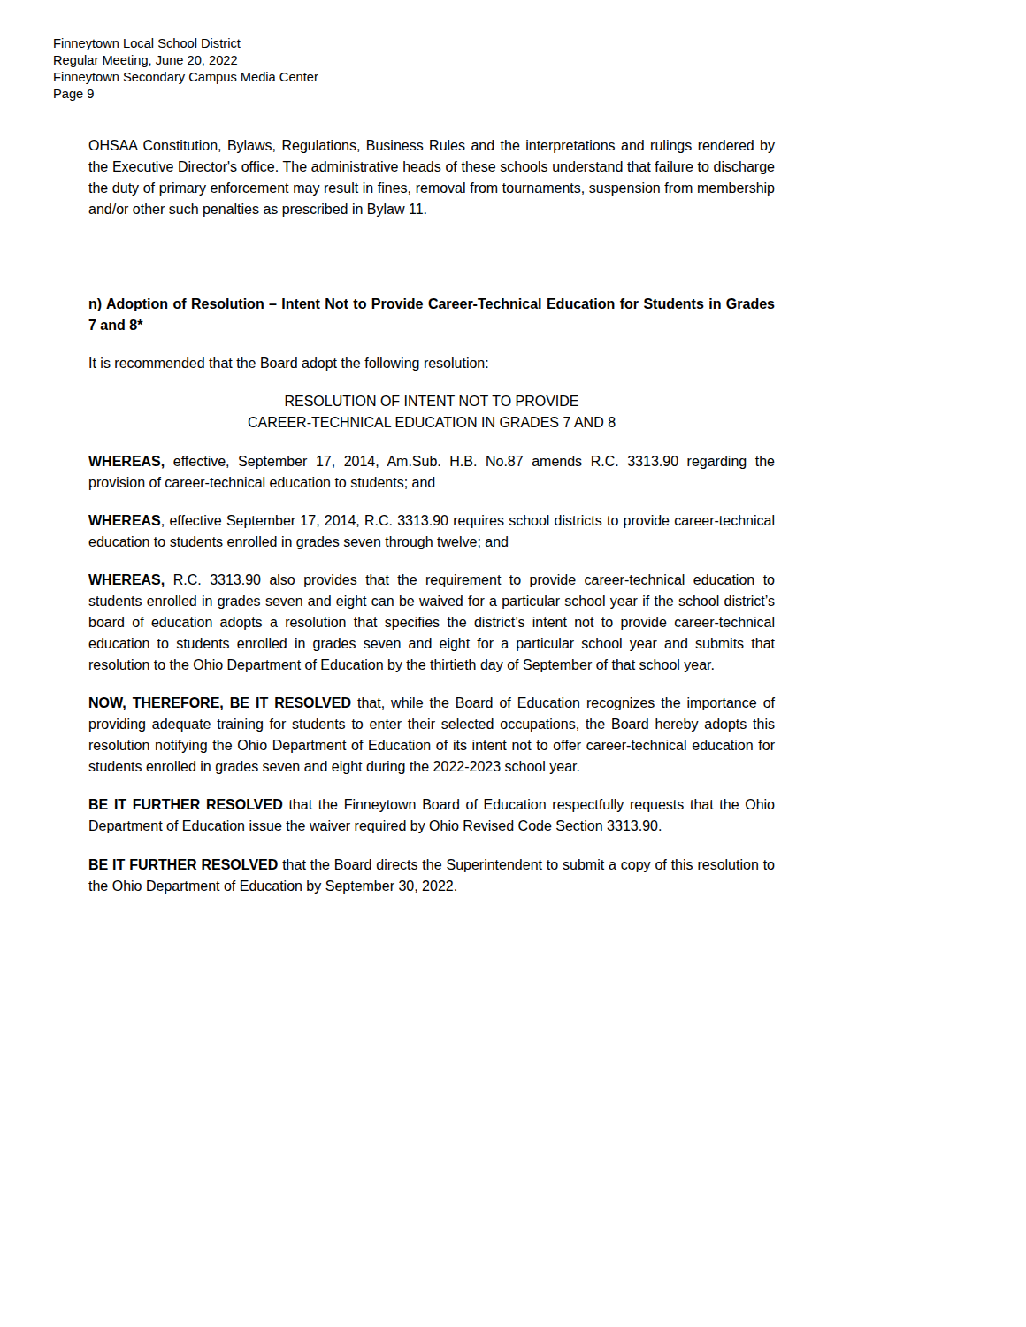Finneytown Local School District
Regular Meeting, June 20, 2022
Finneytown Secondary Campus Media Center
Page 9
OHSAA Constitution, Bylaws, Regulations, Business Rules and the interpretations and rulings rendered by the Executive Director's office. The administrative heads of these schools understand that failure to discharge the duty of primary enforcement may result in fines, removal from tournaments, suspension from membership and/or other such penalties as prescribed in Bylaw 11.
n) Adoption of Resolution – Intent Not to Provide Career-Technical Education for Students in Grades 7 and 8*
It is recommended that the Board adopt the following resolution:
RESOLUTION OF INTENT NOT TO PROVIDE
CAREER-TECHNICAL EDUCATION IN GRADES 7 AND 8
WHEREAS, effective, September 17, 2014, Am.Sub. H.B. No.87 amends R.C. 3313.90 regarding the provision of career-technical education to students; and
WHEREAS, effective September 17, 2014, R.C. 3313.90 requires school districts to provide career-technical education to students enrolled in grades seven through twelve; and
WHEREAS, R.C. 3313.90 also provides that the requirement to provide career-technical education to students enrolled in grades seven and eight can be waived for a particular school year if the school district’s board of education adopts a resolution that specifies the district’s intent not to provide career-technical education to students enrolled in grades seven and eight for a particular school year and submits that resolution to the Ohio Department of Education by the thirtieth day of September of that school year.
NOW, THEREFORE, BE IT RESOLVED that, while the Board of Education recognizes the importance of providing adequate training for students to enter their selected occupations, the Board hereby adopts this resolution notifying the Ohio Department of Education of its intent not to offer career-technical education for students enrolled in grades seven and eight during the 2022-2023 school year.
BE IT FURTHER RESOLVED that the Finneytown Board of Education respectfully requests that the Ohio Department of Education issue the waiver required by Ohio Revised Code Section 3313.90.
BE IT FURTHER RESOLVED that the Board directs the Superintendent to submit a copy of this resolution to the Ohio Department of Education by September 30, 2022.